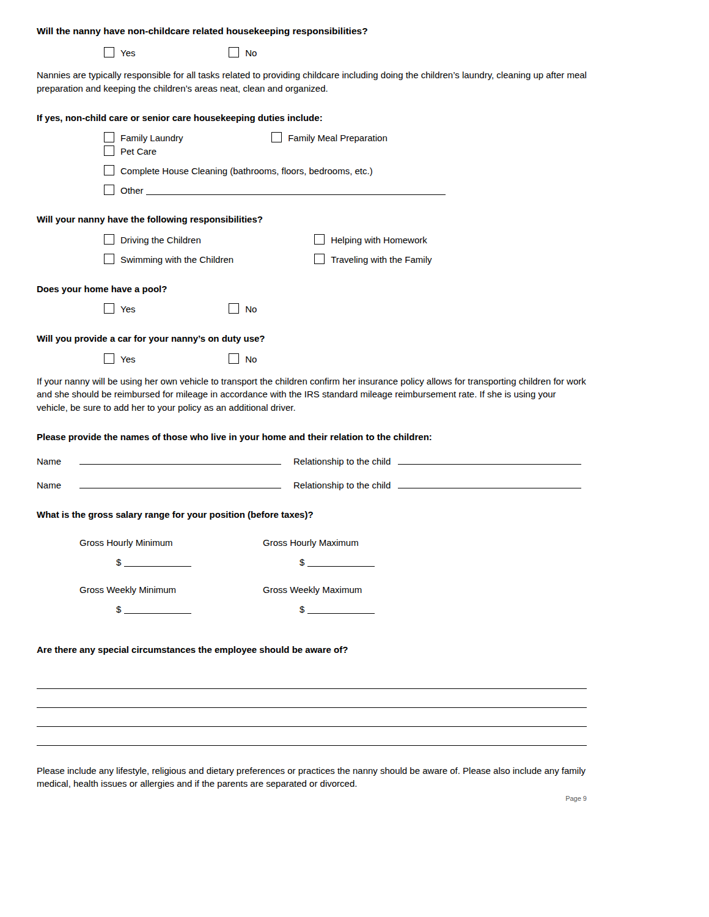Will the nanny have non-childcare related housekeeping responsibilities?
Yes No
Nannies are typically responsible for all tasks related to providing childcare including doing the children’s laundry, cleaning up after meal preparation and keeping the children’s areas neat, clean and organized.
If yes, non-child care or senior care housekeeping duties include:
Family Laundry Family Meal Preparation Pet Care
Complete House Cleaning (bathrooms, floors, bedrooms, etc.)
Other
Will your nanny have the following responsibilities?
Driving the Children Helping with Homework
Swimming with the Children Traveling with the Family
Does your home have a pool?
Yes No
Will you provide a car for your nanny’s on duty use?
Yes No
If your nanny will be using her own vehicle to transport the children confirm her insurance policy allows for transporting children for work and she should be reimbursed for mileage in accordance with the IRS standard mileage reimbursement rate. If she is using your vehicle, be sure to add her to your policy as an additional driver.
Please provide the names of those who live in your home and their relation to the children:
Name Relationship to the child
Name Relationship to the child
What is the gross salary range for your position (before taxes)?
| Gross Hourly Minimum $ | Gross Hourly Maximum $ |
| Gross Weekly Minimum $ | Gross Weekly Maximum $ |
Are there any special circumstances the employee should be aware of?
Please include any lifestyle, religious and dietary preferences or practices the nanny should be aware of. Please also include any family medical, health issues or allergies and if the parents are separated or divorced.
Page 9